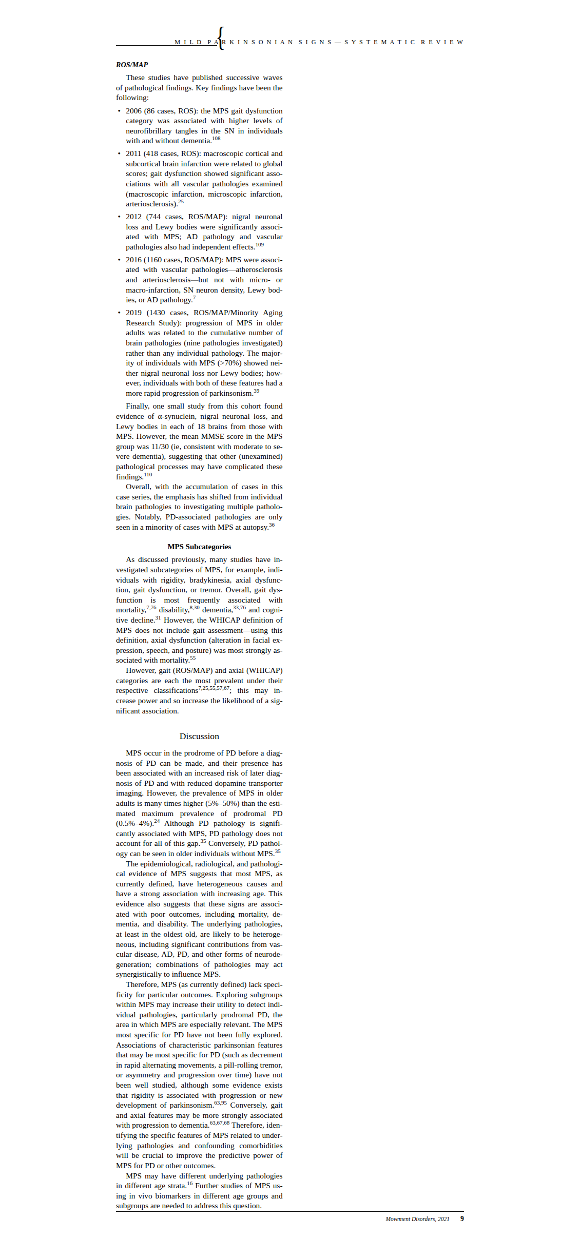{
M I L D P A R K I N S O N I A N S I G N S — S Y S T E M A T I C R E V I E W
ROS/MAP
These studies have published successive waves of pathological findings. Key findings have been the following:
2006 (86 cases, ROS): the MPS gait dysfunction category was associated with higher levels of neurofibrillary tangles in the SN in individuals with and without dementia.108
2011 (418 cases, ROS): macroscopic cortical and subcortical brain infarction were related to global scores; gait dysfunction showed significant associations with all vascular pathologies examined (macroscopic infarction, microscopic infarction, arteriosclerosis).25
2012 (744 cases, ROS/MAP): nigral neuronal loss and Lewy bodies were significantly associated with MPS; AD pathology and vascular pathologies also had independent effects.109
2016 (1160 cases, ROS/MAP): MPS were associated with vascular pathologies—atherosclerosis and arteriosclerosis—but not with micro- or macro-infarction, SN neuron density, Lewy bodies, or AD pathology.7
2019 (1430 cases, ROS/MAP/Minority Aging Research Study): progression of MPS in older adults was related to the cumulative number of brain pathologies (nine pathologies investigated) rather than any individual pathology. The majority of individuals with MPS (>70%) showed neither nigral neuronal loss nor Lewy bodies; however, individuals with both of these features had a more rapid progression of parkinsonism.39
Finally, one small study from this cohort found evidence of α-synuclein, nigral neuronal loss, and Lewy bodies in each of 18 brains from those with MPS. However, the mean MMSE score in the MPS group was 11/30 (ie, consistent with moderate to severe dementia), suggesting that other (unexamined) pathological processes may have complicated these findings.110
Overall, with the accumulation of cases in this case series, the emphasis has shifted from individual brain pathologies to investigating multiple pathologies. Notably, PD-associated pathologies are only seen in a minority of cases with MPS at autopsy.36
MPS Subcategories
As discussed previously, many studies have investigated subcategories of MPS, for example, individuals with rigidity, bradykinesia, axial dysfunction, gait dysfunction, or tremor. Overall, gait dysfunction is most frequently associated with mortality,7,76 disability,8,30 dementia,33,76 and cognitive decline.31 However, the WHICAP definition of MPS does not include gait assessment—using this definition, axial dysfunction (alteration in facial expression, speech, and posture) was most strongly associated with mortality.55
However, gait (ROS/MAP) and axial (WHICAP) categories are each the most prevalent under their respective classifications7,25,55,57,67; this may increase power and so increase the likelihood of a significant association.
Discussion
MPS occur in the prodrome of PD before a diagnosis of PD can be made, and their presence has been associated with an increased risk of later diagnosis of PD and with reduced dopamine transporter imaging. However, the prevalence of MPS in older adults is many times higher (5%–50%) than the estimated maximum prevalence of prodromal PD (0.5%–4%).24 Although PD pathology is significantly associated with MPS, PD pathology does not account for all of this gap.35 Conversely, PD pathology can be seen in older individuals without MPS.35
The epidemiological, radiological, and pathological evidence of MPS suggests that most MPS, as currently defined, have heterogeneous causes and have a strong association with increasing age. This evidence also suggests that these signs are associated with poor outcomes, including mortality, dementia, and disability. The underlying pathologies, at least in the oldest old, are likely to be heterogeneous, including significant contributions from vascular disease, AD, PD, and other forms of neurodegeneration; combinations of pathologies may act synergistically to influence MPS.
Therefore, MPS (as currently defined) lack specificity for particular outcomes. Exploring subgroups within MPS may increase their utility to detect individual pathologies, particularly prodromal PD, the area in which MPS are especially relevant. The MPS most specific for PD have not been fully explored. Associations of characteristic parkinsonian features that may be most specific for PD (such as decrement in rapid alternating movements, a pill-rolling tremor, or asymmetry and progression over time) have not been well studied, although some evidence exists that rigidity is associated with progression or new development of parkinsonism.63,95 Conversely, gait and axial features may be more strongly associated with progression to dementia.63,67,68 Therefore, identifying the specific features of MPS related to underlying pathologies and confounding comorbidities will be crucial to improve the predictive power of MPS for PD or other outcomes.
MPS may have different underlying pathologies in different age strata.16 Further studies of MPS using in vivo biomarkers in different age groups and subgroups are needed to address this question.
Movement Disorders, 2021 9